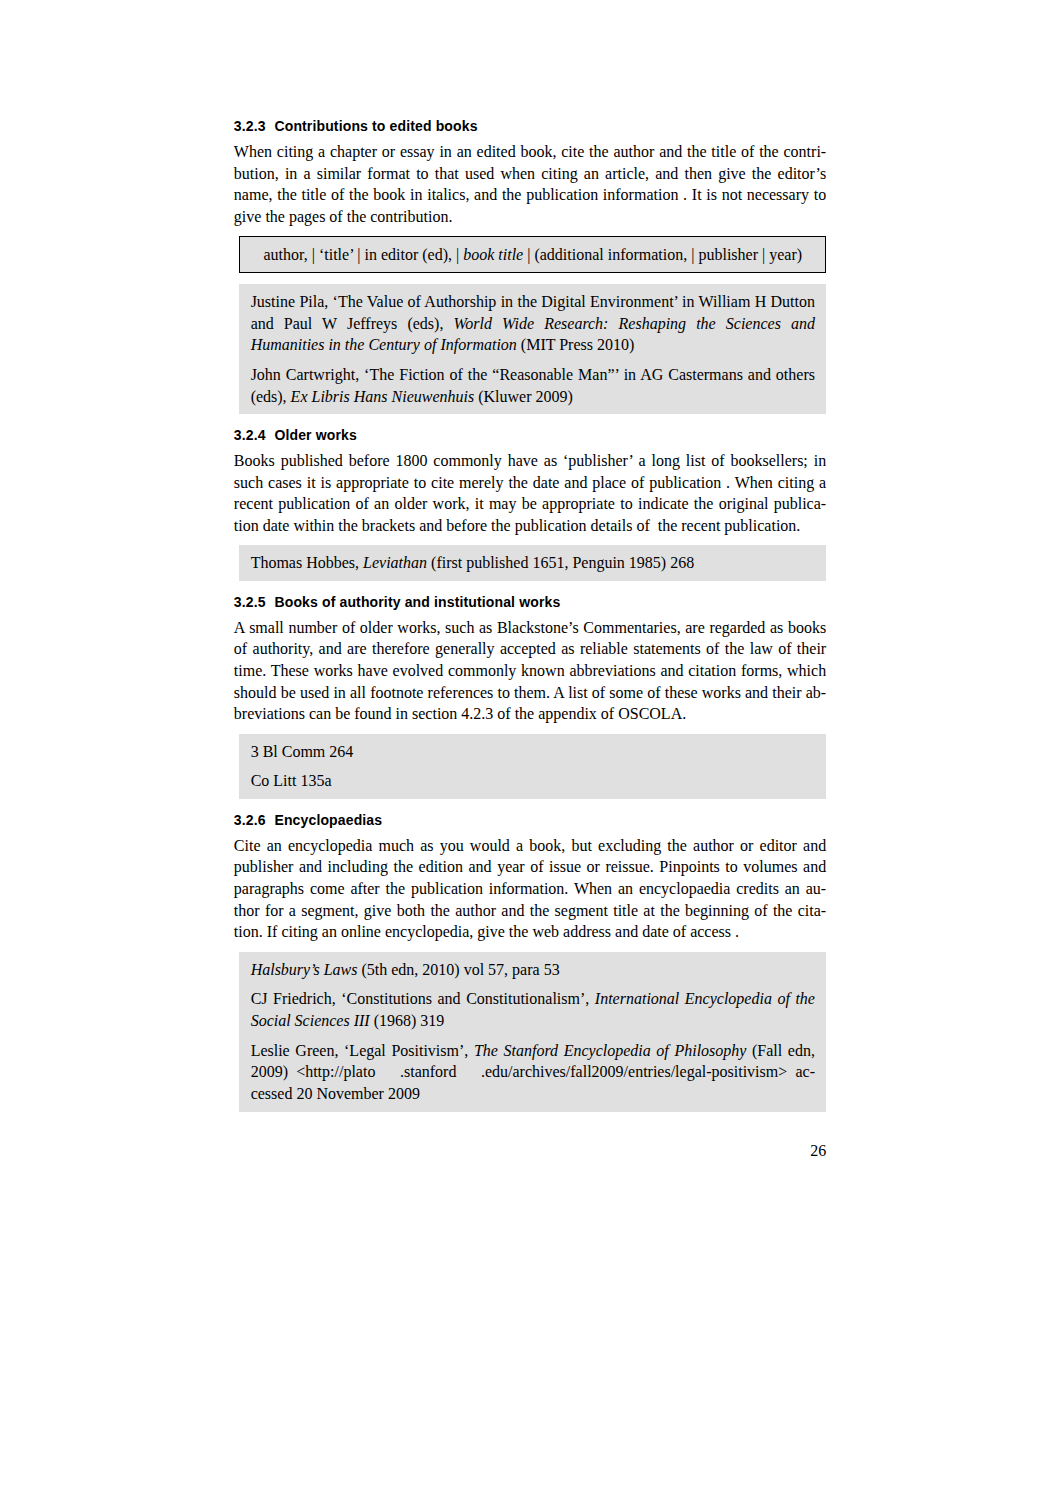3.2.3 Contributions to edited books
When citing a chapter or essay in an edited book, cite the author and the title of the contribution, in a similar format to that used when citing an article, and then give the editor’s name, the title of the book in italics, and the publication information . It is not necessary to give the pages of the contribution.
author, | ‘title’ | in editor (ed), | book title | (additional information, | publisher | year)
Justine Pila, ‘The Value of Authorship in the Digital Environment’ in William H Dutton and Paul W Jeffreys (eds), World Wide Research: Reshaping the Sciences and Humanities in the Century of Information (MIT Press 2010)
John Cartwright, ‘The Fiction of the “Reasonable Man”’ in AG Castermans and others (eds), Ex Libris Hans Nieuwenhuis (Kluwer 2009)
3.2.4 Older works
Books published before 1800 commonly have as ‘publisher’ a long list of booksellers; in such cases it is appropriate to cite merely the date and place of publication . When citing a recent publication of an older work, it may be appropriate to indicate the original publication date within the brackets and before the publication details of the recent publication.
Thomas Hobbes, Leviathan (first published 1651, Penguin 1985) 268
3.2.5 Books of authority and institutional works
A small number of older works, such as Blackstone’s Commentaries, are regarded as books of authority, and are therefore generally accepted as reliable statements of the law of their time. These works have evolved commonly known abbreviations and citation forms, which should be used in all footnote references to them. A list of some of these works and their abbreviations can be found in section 4.2.3 of the appendix of OSCOLA.
3 Bl Comm 264
Co Litt 135a
3.2.6 Encyclopaedias
Cite an encyclopedia much as you would a book, but excluding the author or editor and publisher and including the edition and year of issue or reissue. Pinpoints to volumes and paragraphs come after the publication information. When an encyclopaedia credits an author for a segment, give both the author and the segment title at the beginning of the citation. If citing an online encyclopedia, give the web address and date of access .
Halsbury’s Laws (5th edn, 2010) vol 57, para 53
CJ Friedrich, ‘Constitutions and Constitutionalism’, International Encyclopedia of the Social Sciences III (1968) 319
Leslie Green, ‘Legal Positivism’, The Stanford Encyclopedia of Philosophy (Fall edn, 2009) <http://plato .stanford .edu/archives/fall2009/entries/legal-positivism> accessed 20 November 2009
26